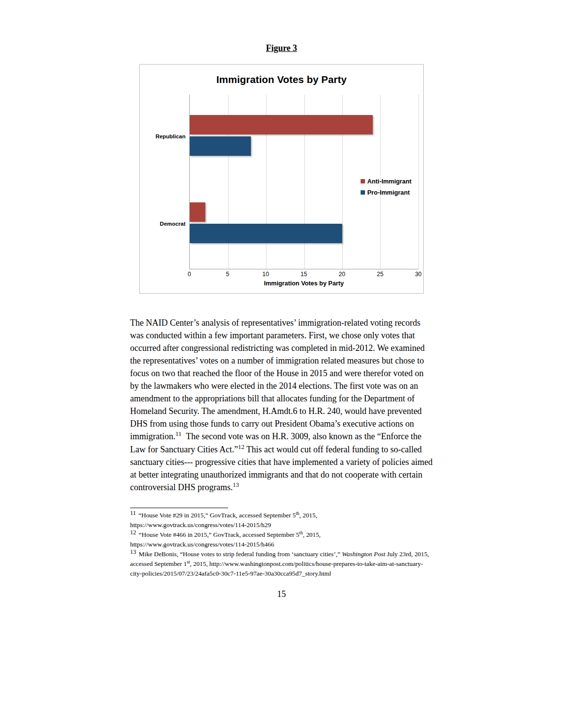Figure 3
Immigration Votes by Party
Republican Democrat
Anti-Immigrant
Pro-Immigrant
0 5 10 15 20 25 30
Immigration Votes by Party
The NAID Center’s analysis of representatives’ immigration-related voting records was conducted within a few important parameters. First, we chose only votes that occurred after congressional redistricting was completed in mid-2012. We examined the representatives’ votes on a number of immigration related measures but chose to focus on two that reached the floor of the House in 2015 and were therefor voted on by the lawmakers who were elected in the 2014 elections. The first vote was on an amendment to the appropriations bill that allocates funding for the Department of Homeland Security. The amendment, H.Amdt.6 to H.R. 240, would have prevented DHS from using those funds to carry out President Obama’s executive actions on immigration.11 The second vote was on H.R. 3009, also known as the “Enforce the Law for Sanctuary Cities Act.”12 This act would cut off federal funding to so-called sanctuary cities--- progressive cities that have implemented a variety of policies aimed at better integrating unauthorized immigrants and that do not cooperate with certain controversial DHS programs.13
11 “House Vote #29 in 2015,” GovTrack, accessed September 5th, 2015,
https://www.govtrack.us/congress/votes/114-2015/h29
12 “House Vote #466 in 2015,” GovTrack, accessed September 5th, 2015,
https://www.govtrack.us/congress/votes/114-2015/h466
13 Mike DeBonis, “House votes to strip federal funding from ‘sanctuary cities’,” Washington Post July 23rd, 2015,
accessed September 1st, 2015, http://www.washingtonpost.com/politics/house-prepares-to-take-aim-at-sanctuary-
city-policies/2015/07/23/24afa5c0-30c7-11e5-97ae-30a30cca95d7_story.html
15